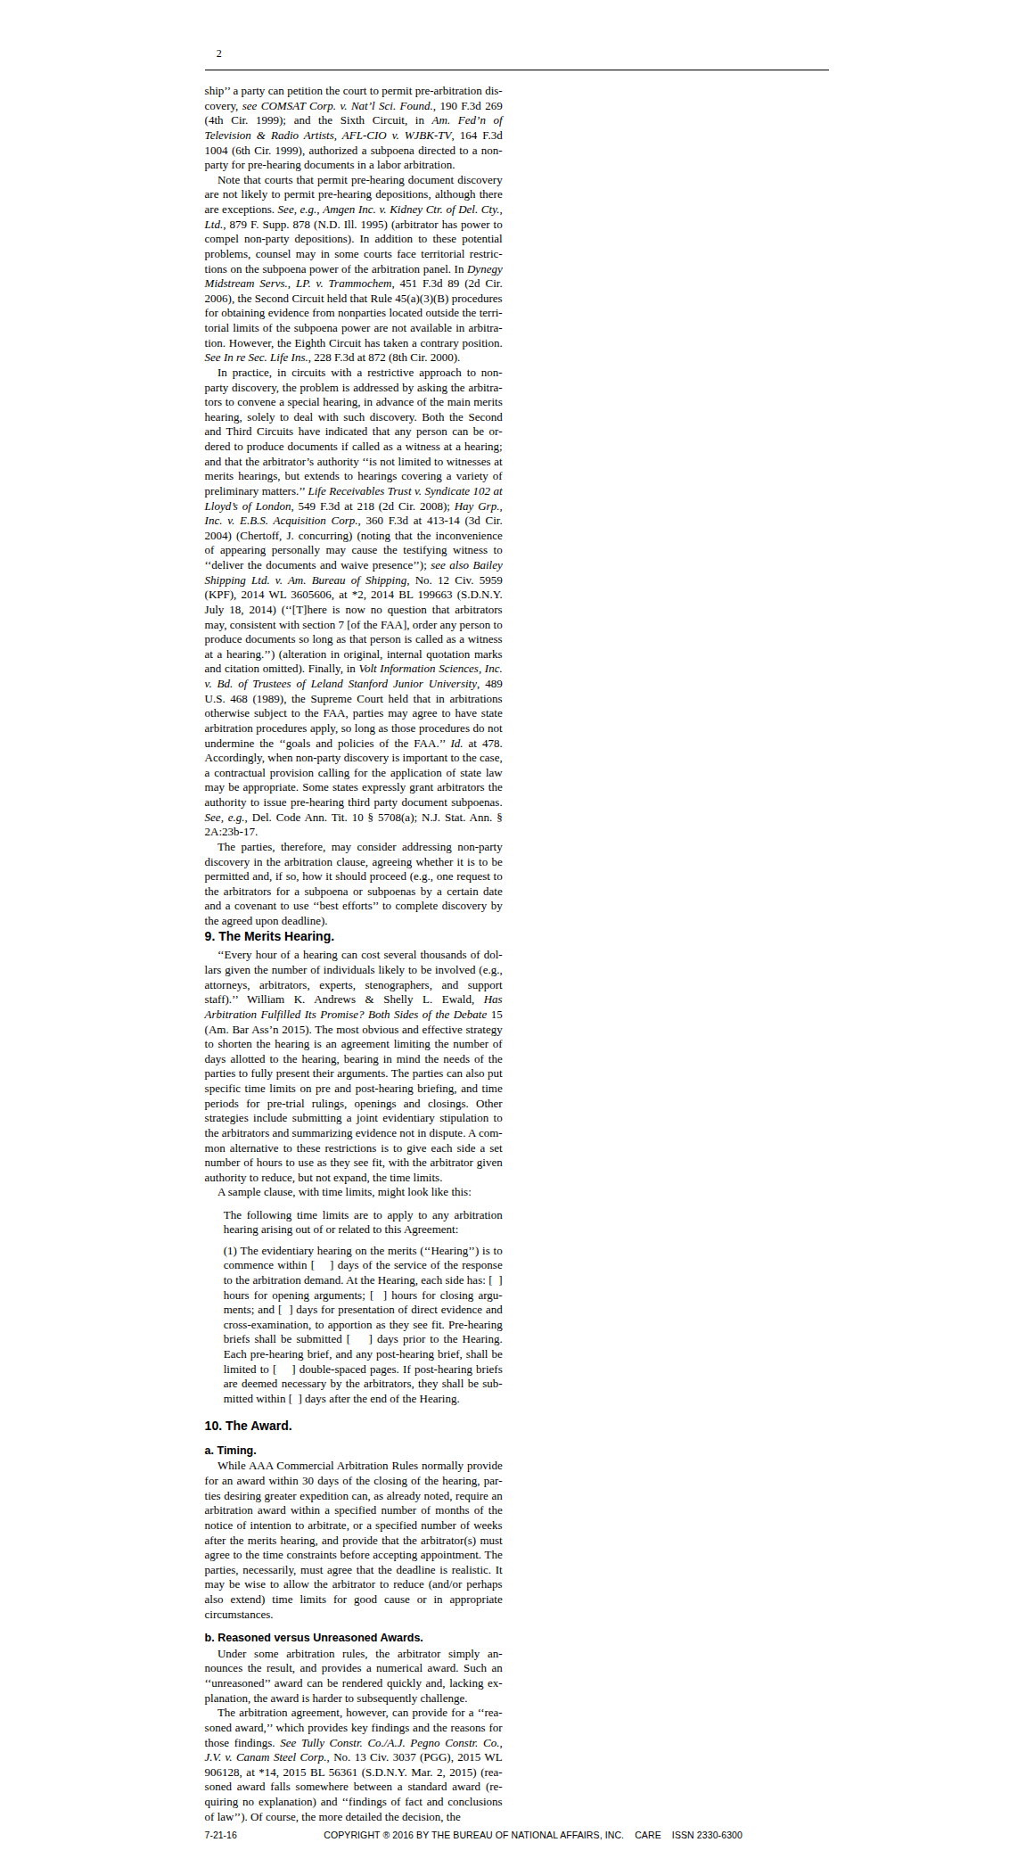2
ship’’ a party can petition the court to permit pre-arbitration discovery, see COMSAT Corp. v. Nat’l Sci. Found., 190 F.3d 269 (4th Cir. 1999); and the Sixth Circuit, in Am. Fed’n of Television & Radio Artists, AFL-CIO v. WJBK-TV, 164 F.3d 1004 (6th Cir. 1999), authorized a subpoena directed to a non-party for pre-hearing documents in a labor arbitration.
Note that courts that permit pre-hearing document discovery are not likely to permit pre-hearing depositions, although there are exceptions. See, e.g., Amgen Inc. v. Kidney Ctr. of Del. Cty., Ltd., 879 F. Supp. 878 (N.D. Ill. 1995) (arbitrator has power to compel non-party depositions). In addition to these potential problems, counsel may in some courts face territorial restrictions on the subpoena power of the arbitration panel. In Dynegy Midstream Servs., LP. v. Trammochem, 451 F.3d 89 (2d Cir. 2006), the Second Circuit held that Rule 45(a)(3)(B) procedures for obtaining evidence from nonparties located outside the territorial limits of the subpoena power are not available in arbitration. However, the Eighth Circuit has taken a contrary position. See In re Sec. Life Ins., 228 F.3d at 872 (8th Cir. 2000).
In practice, in circuits with a restrictive approach to non-party discovery, the problem is addressed by asking the arbitrators to convene a special hearing, in advance of the main merits hearing, solely to deal with such discovery. Both the Second and Third Circuits have indicated that any person can be ordered to produce documents if called as a witness at a hearing; and that the arbitrator’s authority ‘‘is not limited to witnesses at merits hearings, but extends to hearings covering a variety of preliminary matters.’’ Life Receivables Trust v. Syndicate 102 at Lloyd’s of London, 549 F.3d at 218 (2d Cir. 2008); Hay Grp., Inc. v. E.B.S. Acquisition Corp., 360 F.3d at 413-14 (3d Cir. 2004) (Chertoff, J. concurring) (noting that the inconvenience of appearing personally may cause the testifying witness to ‘‘deliver the documents and waive presence’’); see also Bailey Shipping Ltd. v. Am. Bureau of Shipping, No. 12 Civ. 5959 (KPF), 2014 WL 3605606, at *2, 2014 BL 199663 (S.D.N.Y. July 18, 2014) (‘‘[T]here is now no question that arbitrators may, consistent with section 7 [of the FAA], order any person to produce documents so long as that person is called as a witness at a hearing.’’) (alteration in original, internal quotation marks and citation omitted). Finally, in Volt Information Sciences, Inc. v. Bd. of Trustees of Leland Stanford Junior University, 489 U.S. 468 (1989), the Supreme Court held that in arbitrations otherwise subject to the FAA, parties may agree to have state arbitration procedures apply, so long as those procedures do not undermine the ‘‘goals and policies of the FAA.’’ Id. at 478. Accordingly, when non-party discovery is important to the case, a contractual provision calling for the application of state law may be appropriate. Some states expressly grant arbitrators the authority to issue pre-hearing third party document subpoenas. See, e.g., Del. Code Ann. Tit. 10 § 5708(a); N.J. Stat. Ann. § 2A:23b-17.
The parties, therefore, may consider addressing non-party discovery in the arbitration clause, agreeing whether it is to be permitted and, if so, how it should proceed (e.g., one request to the arbitrators for a subpoena or subpoenas by a certain date and a covenant to use ‘‘best efforts’’ to complete discovery by the agreed upon deadline).
9. The Merits Hearing.
‘‘Every hour of a hearing can cost several thousands of dollars given the number of individuals likely to be involved (e.g., attorneys, arbitrators, experts, stenographers, and support staff).’’ William K. Andrews & Shelly L. Ewald, Has Arbitration Fulfilled Its Promise? Both Sides of the Debate 15 (Am. Bar Ass’n 2015). The most obvious and effective strategy to shorten the hearing is an agreement limiting the number of days allotted to the hearing, bearing in mind the needs of the parties to fully present their arguments. The parties can also put specific time limits on pre and post-hearing briefing, and time periods for pre-trial rulings, openings and closings. Other strategies include submitting a joint evidentiary stipulation to the arbitrators and summarizing evidence not in dispute. A common alternative to these restrictions is to give each side a set number of hours to use as they see fit, with the arbitrator given authority to reduce, but not expand, the time limits.
A sample clause, with time limits, might look like this:
The following time limits are to apply to any arbitration hearing arising out of or related to this Agreement:
(1) The evidentiary hearing on the merits (‘‘Hearing’’) is to commence within [ ] days of the service of the response to the arbitration demand. At the Hearing, each side has: [ ] hours for opening arguments; [ ] hours for closing arguments; and [ ] days for presentation of direct evidence and cross-examination, to apportion as they see fit. Pre-hearing briefs shall be submitted [ ] days prior to the Hearing. Each pre-hearing brief, and any post-hearing brief, shall be limited to [ ] double-spaced pages. If post-hearing briefs are deemed necessary by the arbitrators, they shall be submitted within [ ] days after the end of the Hearing.
10. The Award.
a. Timing.
While AAA Commercial Arbitration Rules normally provide for an award within 30 days of the closing of the hearing, parties desiring greater expedition can, as already noted, require an arbitration award within a specified number of months of the notice of intention to arbitrate, or a specified number of weeks after the merits hearing, and provide that the arbitrator(s) must agree to the time constraints before accepting appointment. The parties, necessarily, must agree that the deadline is realistic. It may be wise to allow the arbitrator to reduce (and/or perhaps also extend) time limits for good cause or in appropriate circumstances.
b. Reasoned versus Unreasoned Awards.
Under some arbitration rules, the arbitrator simply announces the result, and provides a numerical award. Such an ‘‘unreasoned’’ award can be rendered quickly and, lacking explanation, the award is harder to subsequently challenge.
The arbitration agreement, however, can provide for a ‘‘reasoned award,’’ which provides key findings and the reasons for those findings. See Tully Constr. Co./A.J. Pegno Constr. Co., J.V. v. Canam Steel Corp., No. 13 Civ. 3037 (PGG), 2015 WL 906128, at *14, 2015 BL 56361 (S.D.N.Y. Mar. 2, 2015) (reasoned award falls somewhere between a standard award (requiring no explanation) and ‘‘findings of fact and conclusions of law’’). Of course, the more detailed the decision, the
7-21-16 COPYRIGHT ® 2016 BY THE BUREAU OF NATIONAL AFFAIRS, INC. CARE ISSN 2330-6300